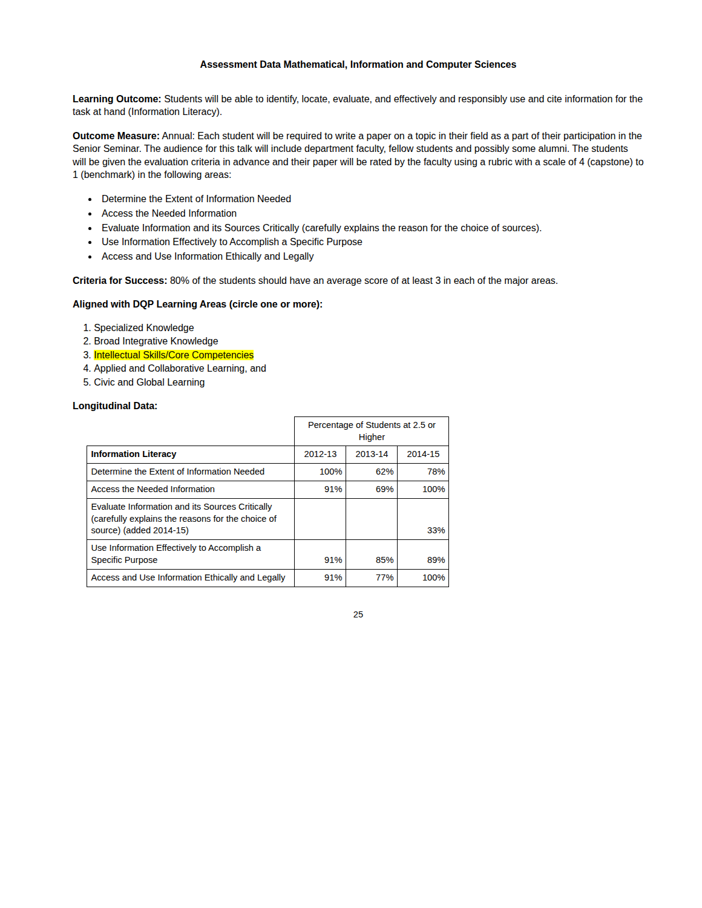Assessment Data Mathematical, Information and Computer Sciences
Learning Outcome: Students will be able to identify, locate, evaluate, and effectively and responsibly use and cite information for the task at hand (Information Literacy).
Outcome Measure: Annual: Each student will be required to write a paper on a topic in their field as a part of their participation in the Senior Seminar. The audience for this talk will include department faculty, fellow students and possibly some alumni. The students will be given the evaluation criteria in advance and their paper will be rated by the faculty using a rubric with a scale of 4 (capstone) to 1 (benchmark) in the following areas:
Determine the Extent of Information Needed
Access the Needed Information
Evaluate Information and its Sources Critically (carefully explains the reason for the choice of sources).
Use Information Effectively to Accomplish a Specific Purpose
Access and Use Information Ethically and Legally
Criteria for Success: 80% of the students should have an average score of at least 3 in each of the major areas.
Aligned with DQP Learning Areas (circle one or more):
Specialized Knowledge
Broad Integrative Knowledge
Intellectual Skills/Core Competencies
Applied and Collaborative Learning, and
Civic and Global Learning
Longitudinal Data:
| | Percentage of Students at 2.5 or Higher |
| Information Literacy | 2012-13 | 2013-14 | 2014-15 |
| Determine the Extent of Information Needed | 100% | 62% | 78% |
| Access the Needed Information | 91% | 69% | 100% |
| Evaluate Information and its Sources Critically (carefully explains the reasons for the choice of source) (added 2014-15) | | | 33% |
| Use Information Effectively to Accomplish a Specific Purpose | 91% | 85% | 89% |
| Access and Use Information Ethically and Legally | 91% | 77% | 100% |
25